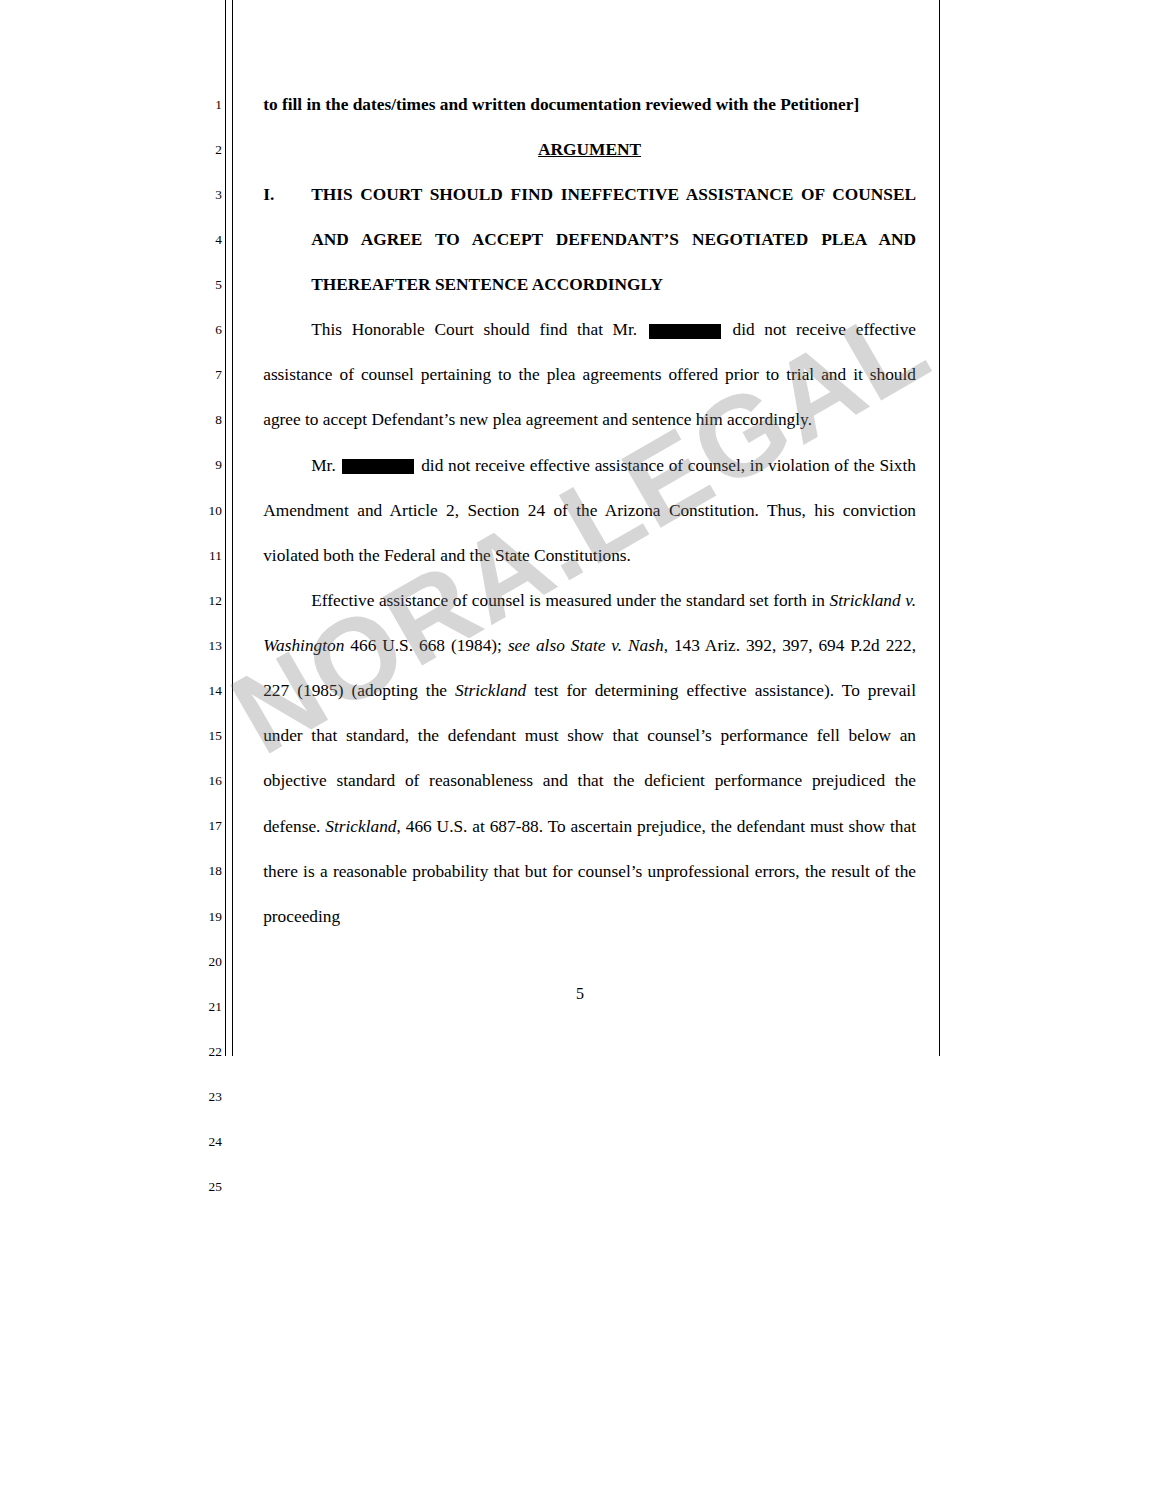1
2
3
4
5
6
7
8
9
10
11
12
13
14
15
16
17
18
19
20
21
22
23
24
25
to fill in the dates/times and written documentation reviewed with the Petitioner]
ARGUMENT
I. THIS COURT SHOULD FIND INEFFECTIVE ASSISTANCE OF COUNSEL AND AGREE TO ACCEPT DEFENDANT’S NEGOTIATED PLEA AND THEREAFTER SENTENCE ACCORDINGLY
This Honorable Court should find that Mr. did not receive effective assistance of counsel pertaining to the plea agreements offered prior to trial and it should agree to accept Defendant’s new plea agreement and sentence him accordingly.
Mr. did not receive effective assistance of counsel, in violation of the Sixth Amendment and Article 2, Section 24 of the Arizona Constitution. Thus, his conviction violated both the Federal and the State Constitutions.
Effective assistance of counsel is measured under the standard set forth in Strickland v. Washington 466 U.S. 668 (1984); see also State v. Nash, 143 Ariz. 392, 397, 694 P.2d 222, 227 (1985) (adopting the Strickland test for determining effective assistance). To prevail under that standard, the defendant must show that counsel’s performance fell below an objective standard of reasonableness and that the deficient performance prejudiced the defense. Strickland, 466 U.S. at 687-88. To ascertain prejudice, the defendant must show that there is a reasonable probability that but for counsel’s unprofessional errors, the result of the proceeding
NORA.LEGAL
5